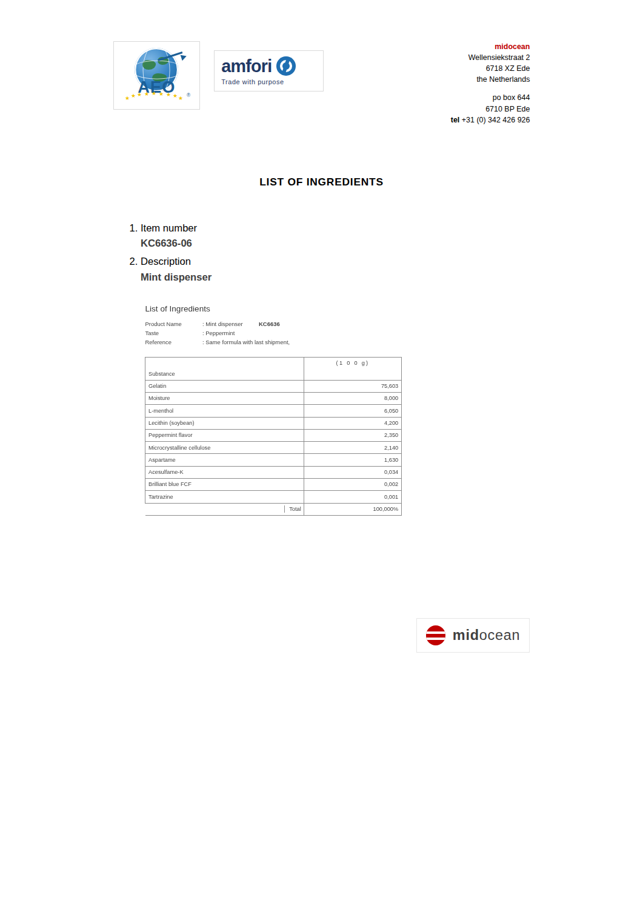AEO
®
★ ★ ★ ★ ★ ★ ★ ★ ★
amfori
Trade with purpose
midocean
Wellensiekstraat 2
6718 XZ Ede
the Netherlands
po box 644
6710 BP Ede
tel +31 (0) 342 426 926
LIST OF INGREDIENTS
Item number KC6636-06
Description Mint dispenser
List of Ingredients
Product Name: Mint dispenser KC6636
Taste: Peppermint
Reference: Same formula with last shipment,
| Substance | (1 0 0 g) |
| --- | --- |
| Gelatin | 75,603 |
| Moisture | 8,000 |
| L-menthol | 6,050 |
| Lecithin (soybean) | 4,200 |
| Peppermint flavor | 2,350 |
| Microcrystalline cellulose | 2,140 |
| Aspartame | 1,630 |
| Acesulfame-K | 0,034 |
| Brilliant blue FCF | 0,002 |
| Tartrazine | 0,001 |
| Total | 100,000% |
midocean